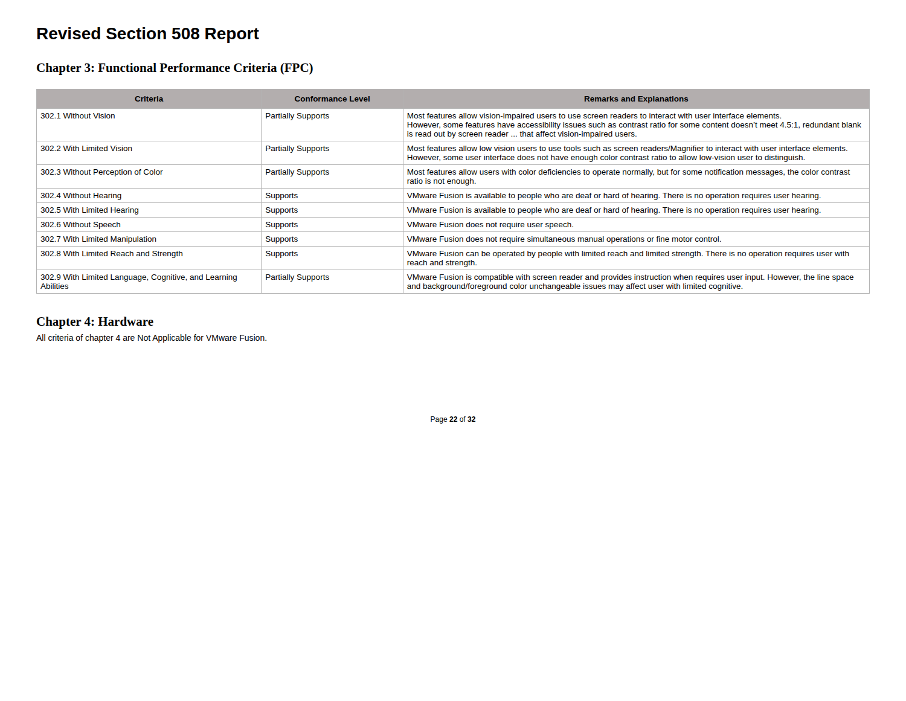Revised Section 508 Report
Chapter 3: Functional Performance Criteria (FPC)
| Criteria | Conformance Level | Remarks and Explanations |
| --- | --- | --- |
| 302.1 Without Vision | Partially Supports | Most features allow vision-impaired users to use screen readers to interact with user interface elements. However, some features have accessibility issues such as contrast ratio for some content doesn’t meet 4.5:1, redundant blank is read out by screen reader ... that affect vision-impaired users. |
| 302.2 With Limited Vision | Partially Supports | Most features allow low vision users to use tools such as screen readers/Magnifier to interact with user interface elements. However, some user interface does not have enough color contrast ratio to allow low-vision user to distinguish. |
| 302.3 Without Perception of Color | Partially Supports | Most features allow users with color deficiencies to operate normally, but for some notification messages, the color contrast ratio is not enough. |
| 302.4 Without Hearing | Supports | VMware Fusion is available to people who are deaf or hard of hearing. There is no operation requires user hearing. |
| 302.5 With Limited Hearing | Supports | VMware Fusion is available to people who are deaf or hard of hearing. There is no operation requires user hearing. |
| 302.6 Without Speech | Supports | VMware Fusion does not require user speech. |
| 302.7 With Limited Manipulation | Supports | VMware Fusion does not require simultaneous manual operations or fine motor control. |
| 302.8 With Limited Reach and Strength | Supports | VMware Fusion can be operated by people with limited reach and limited strength. There is no operation requires user with reach and strength. |
| 302.9 With Limited Language, Cognitive, and Learning Abilities | Partially Supports | VMware Fusion is compatible with screen reader and provides instruction when requires user input. However, the line space and background/foreground color unchangeable issues may affect user with limited cognitive. |
Chapter 4: Hardware
All criteria of chapter 4 are Not Applicable for VMware Fusion.
Page 22 of 32